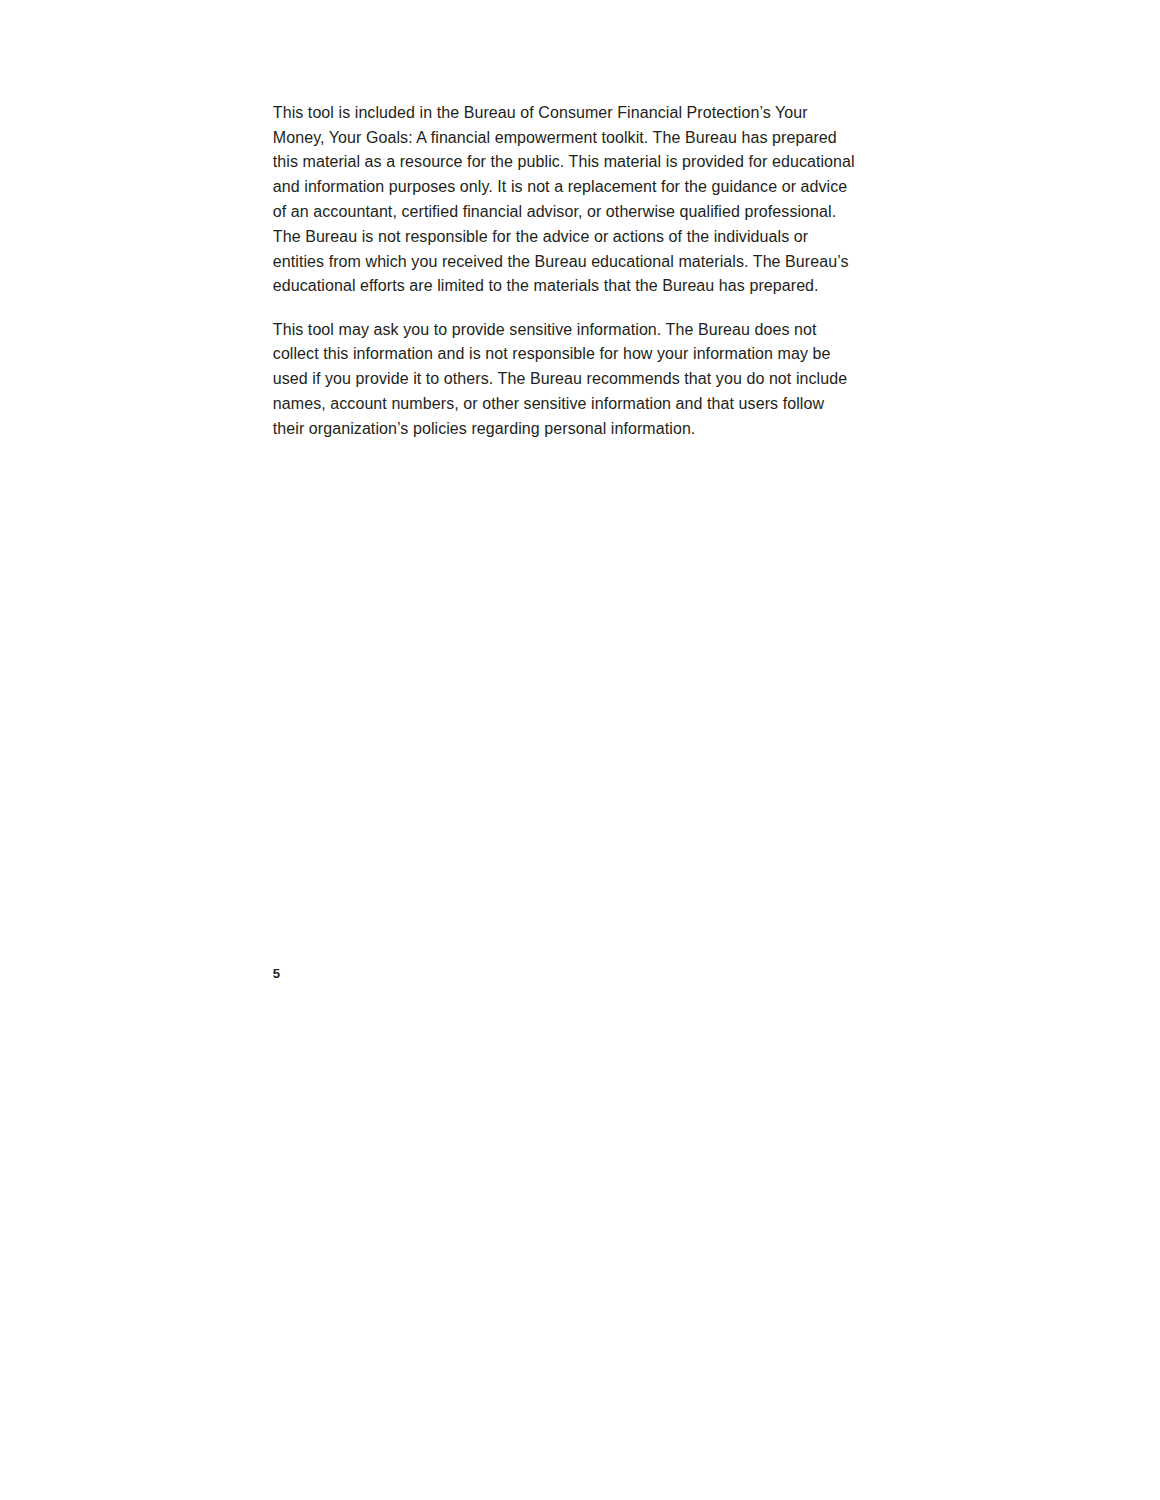This tool is included in the Bureau of Consumer Financial Protection’s Your Money, Your Goals: A financial empowerment toolkit. The Bureau has prepared this material as a resource for the public. This material is provided for educational and information purposes only. It is not a replacement for the guidance or advice of an accountant, certified financial advisor, or otherwise qualified professional. The Bureau is not responsible for the advice or actions of the individuals or entities from which you received the Bureau educational materials. The Bureau’s educational efforts are limited to the materials that the Bureau has prepared.
This tool may ask you to provide sensitive information. The Bureau does not collect this information and is not responsible for how your information may be used if you provide it to others. The Bureau recommends that you do not include names, account numbers, or other sensitive information and that users follow their organization’s policies regarding personal information.
5